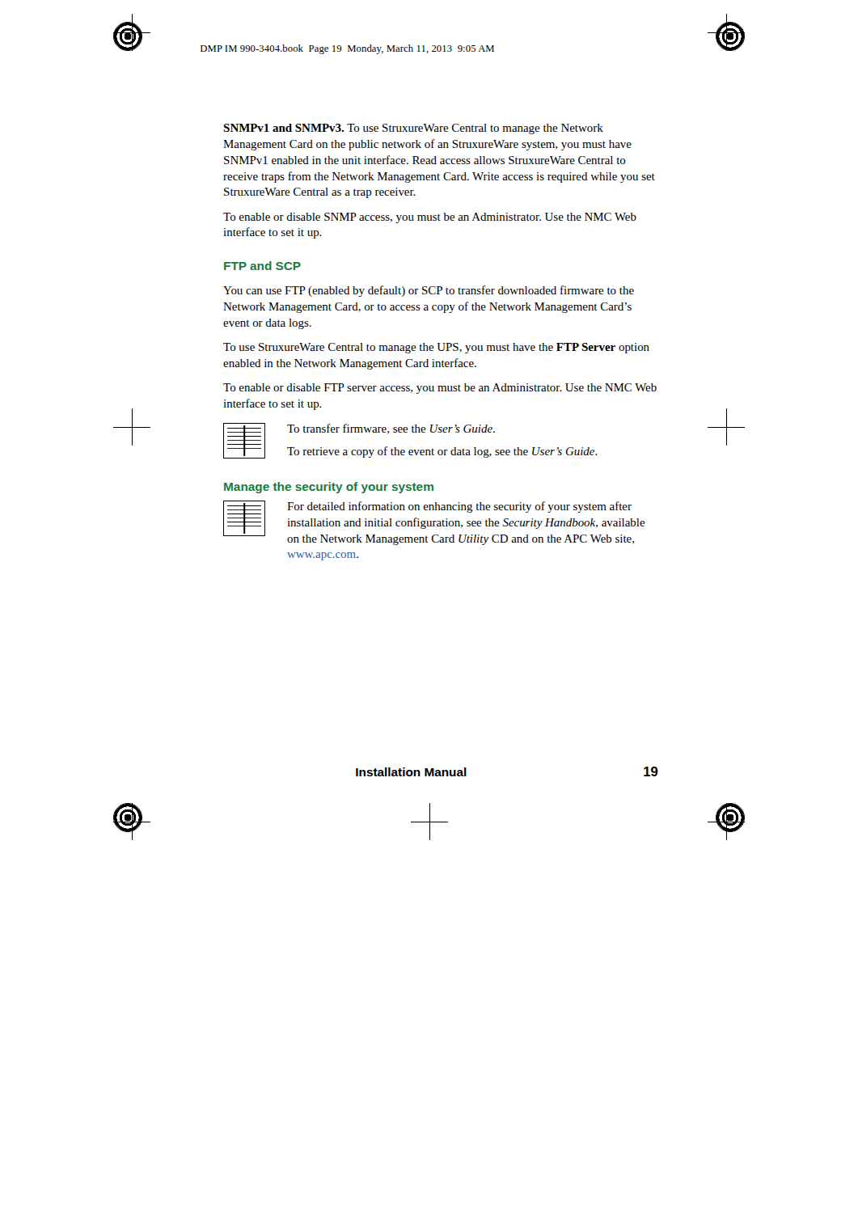DMP IM 990-3404.book Page 19 Monday, March 11, 2013 9:05 AM
SNMPv1 and SNMPv3. To use StruxureWare Central to manage the Network Management Card on the public network of an StruxureWare system, you must have SNMPv1 enabled in the unit interface. Read access allows StruxureWare Central to receive traps from the Network Management Card. Write access is required while you set StruxureWare Central as a trap receiver.
To enable or disable SNMP access, you must be an Administrator. Use the NMC Web interface to set it up.
FTP and SCP
You can use FTP (enabled by default) or SCP to transfer downloaded firmware to the Network Management Card, or to access a copy of the Network Management Card’s event or data logs.
To use StruxureWare Central to manage the UPS, you must have the FTP Server option enabled in the Network Management Card interface.
To enable or disable FTP server access, you must be an Administrator. Use the NMC Web interface to set it up.
To transfer firmware, see the User’s Guide.
To retrieve a copy of the event or data log, see the User’s Guide.
Manage the security of your system
For detailed information on enhancing the security of your system after installation and initial configuration, see the Security Handbook, available on the Network Management Card Utility CD and on the APC Web site, www.apc.com.
Installation Manual
19